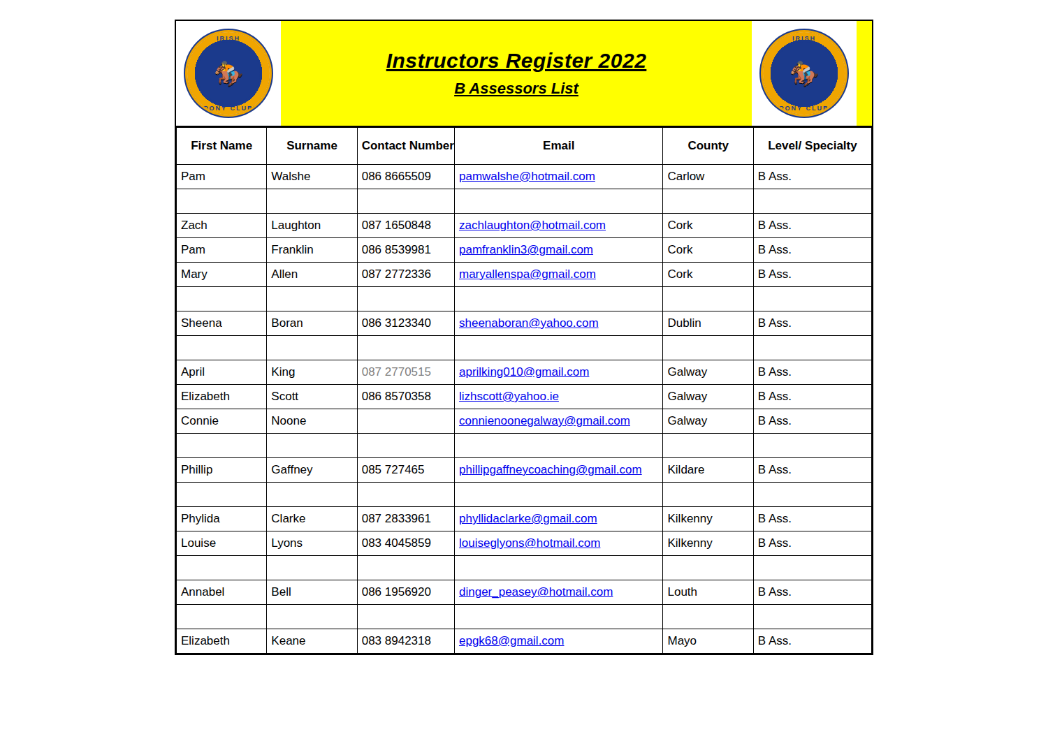IRISH
🏇
PONY CLUB
Instructors Register 2022
B Assessors List
IRISH
🏇
PONY CLUB
| First Name | Surname | Contact Number | Email | County | Level/ Specialty |
| --- | --- | --- | --- | --- | --- |
| Pam | Walshe | 086 8665509 | pamwalshe@hotmail.com | Carlow | B Ass. |
| Zach | Laughton | 087 1650848 | zachlaughton@hotmail.com | Cork | B Ass. |
| Pam | Franklin | 086 8539981 | pamfranklin3@gmail.com | Cork | B Ass. |
| Mary | Allen | 087 2772336 | maryallenspa@gmail.com | Cork | B Ass. |
| Sheena | Boran | 086 3123340 | sheenaboran@yahoo.com | Dublin | B Ass. |
| April | King | 087 2770515 | aprilking010@gmail.com | Galway | B Ass. |
| Elizabeth | Scott | 086 8570358 | lizhscott@yahoo.ie | Galway | B Ass. |
| Connie | Noone | | connienoonegalway@gmail.com | Galway | B Ass. |
| Phillip | Gaffney | 085 727465 | phillipgaffneycoaching@gmail.com | Kildare | B Ass. |
| Phylida | Clarke | 087 2833961 | phyllidaclarke@gmail.com | Kilkenny | B Ass. |
| Louise | Lyons | 083 4045859 | louiseglyons@hotmail.com | Kilkenny | B Ass. |
| Annabel | Bell | 086 1956920 | dinger_peasey@hotmail.com | Louth | B Ass. |
| Elizabeth | Keane | 083 8942318 | epgk68@gmail.com | Mayo | B Ass. |